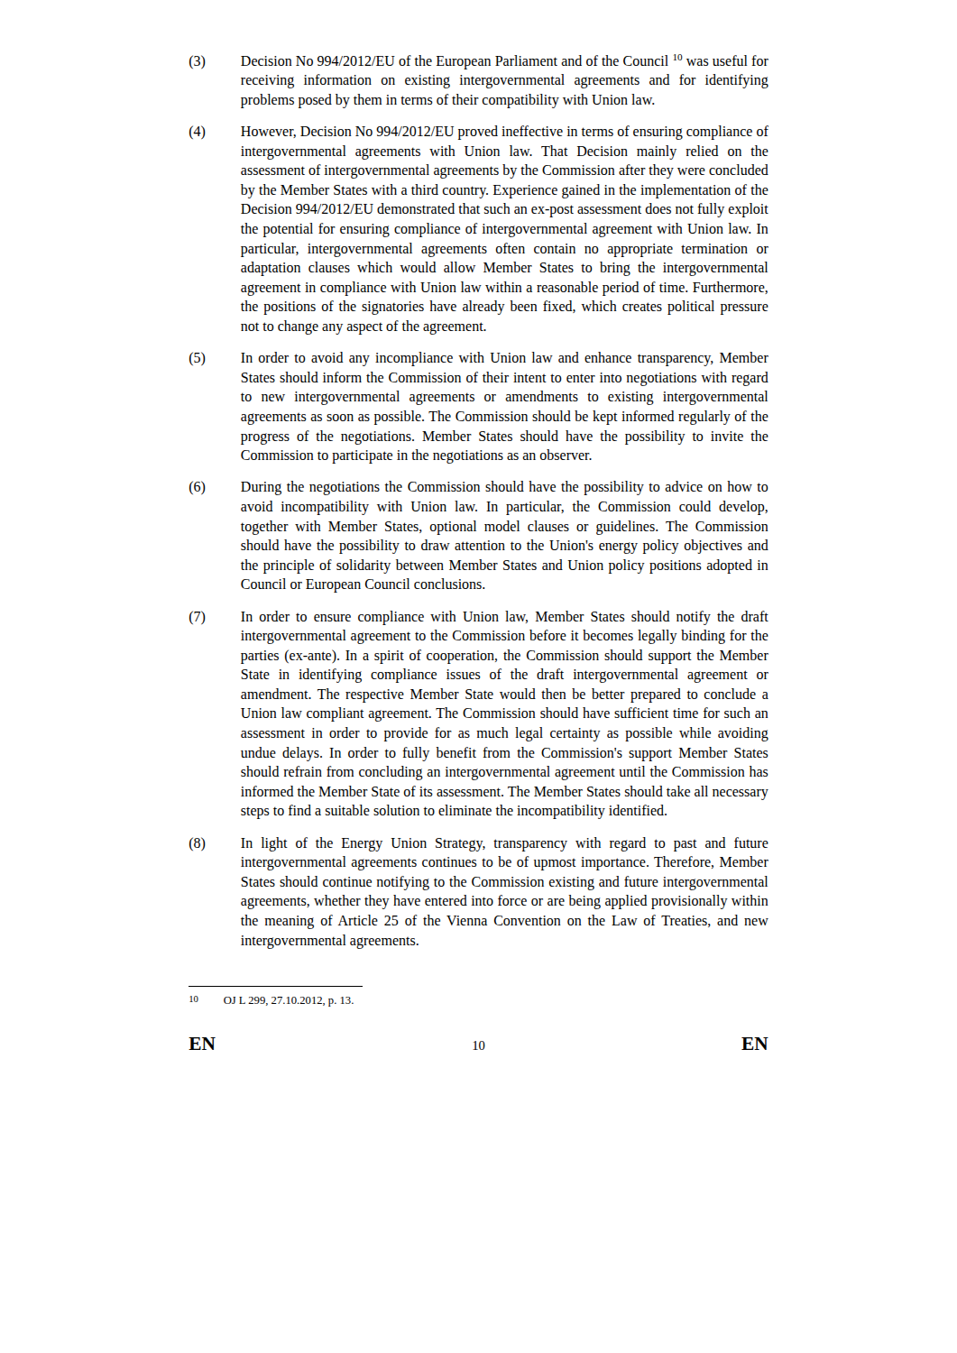(3) Decision No 994/2012/EU of the European Parliament and of the Council 10 was useful for receiving information on existing intergovernmental agreements and for identifying problems posed by them in terms of their compatibility with Union law.
(4) However, Decision No 994/2012/EU proved ineffective in terms of ensuring compliance of intergovernmental agreements with Union law. That Decision mainly relied on the assessment of intergovernmental agreements by the Commission after they were concluded by the Member States with a third country. Experience gained in the implementation of the Decision 994/2012/EU demonstrated that such an ex-post assessment does not fully exploit the potential for ensuring compliance of intergovernmental agreement with Union law. In particular, intergovernmental agreements often contain no appropriate termination or adaptation clauses which would allow Member States to bring the intergovernmental agreement in compliance with Union law within a reasonable period of time. Furthermore, the positions of the signatories have already been fixed, which creates political pressure not to change any aspect of the agreement.
(5) In order to avoid any incompliance with Union law and enhance transparency, Member States should inform the Commission of their intent to enter into negotiations with regard to new intergovernmental agreements or amendments to existing intergovernmental agreements as soon as possible. The Commission should be kept informed regularly of the progress of the negotiations. Member States should have the possibility to invite the Commission to participate in the negotiations as an observer.
(6) During the negotiations the Commission should have the possibility to advice on how to avoid incompatibility with Union law. In particular, the Commission could develop, together with Member States, optional model clauses or guidelines. The Commission should have the possibility to draw attention to the Union's energy policy objectives and the principle of solidarity between Member States and Union policy positions adopted in Council or European Council conclusions.
(7) In order to ensure compliance with Union law, Member States should notify the draft intergovernmental agreement to the Commission before it becomes legally binding for the parties (ex-ante). In a spirit of cooperation, the Commission should support the Member State in identifying compliance issues of the draft intergovernmental agreement or amendment. The respective Member State would then be better prepared to conclude a Union law compliant agreement. The Commission should have sufficient time for such an assessment in order to provide for as much legal certainty as possible while avoiding undue delays. In order to fully benefit from the Commission's support Member States should refrain from concluding an intergovernmental agreement until the Commission has informed the Member State of its assessment. The Member States should take all necessary steps to find a suitable solution to eliminate the incompatibility identified.
(8) In light of the Energy Union Strategy, transparency with regard to past and future intergovernmental agreements continues to be of upmost importance. Therefore, Member States should continue notifying to the Commission existing and future intergovernmental agreements, whether they have entered into force or are being applied provisionally within the meaning of Article 25 of the Vienna Convention on the Law of Treaties, and new intergovernmental agreements.
10 OJ L 299, 27.10.2012, p. 13.
EN 10 EN